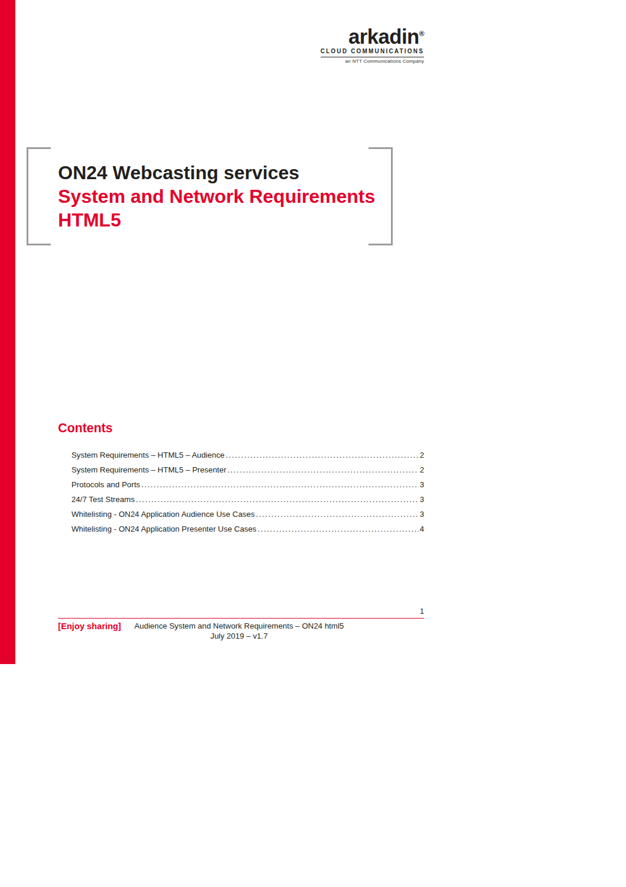arkadin®
CLOUD COMMUNICATIONS
an NTT Communications Company
ON24 Webcasting services
System and Network Requirements
HTML5
Contents
System Requirements – HTML5 – Audience........................................................................................................................... 2
System Requirements – HTML5 – Presenter....................................................................................................................... 2
Protocols and Ports................................................................................................................................................. 3
24/7 Test Streams................................................................................................................................................... 3
Whitelisting - ON24 Application Audience Use Cases............................................................................................................. 3
Whitelisting - ON24 Application Presenter Use Cases............................................................................................................ 4
1
[Enjoy sharing]
Audience System and Network Requirements – ON24 html5
July 2019 – v1.7